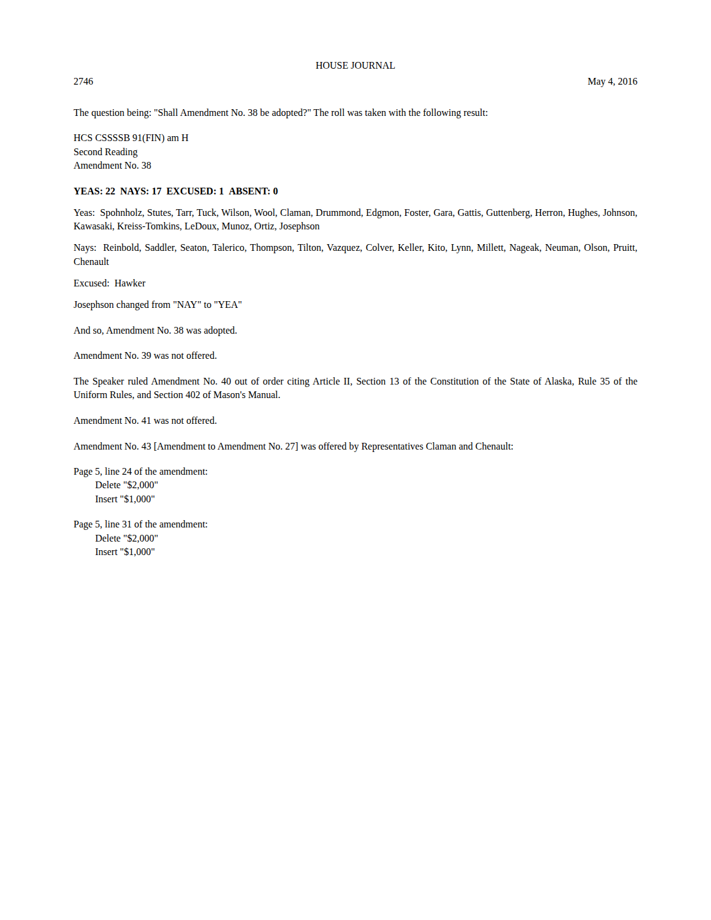HOUSE JOURNAL
2746 May 4, 2016
The question being: "Shall Amendment No. 38 be adopted?" The roll was taken with the following result:
HCS CSSSSB 91(FIN) am H
Second Reading
Amendment No. 38
YEAS: 22 NAYS: 17 EXCUSED: 1 ABSENT: 0
Yeas: Spohnholz, Stutes, Tarr, Tuck, Wilson, Wool, Claman, Drummond, Edgmon, Foster, Gara, Gattis, Guttenberg, Herron, Hughes, Johnson, Kawasaki, Kreiss-Tomkins, LeDoux, Munoz, Ortiz, Josephson
Nays: Reinbold, Saddler, Seaton, Talerico, Thompson, Tilton, Vazquez, Colver, Keller, Kito, Lynn, Millett, Nageak, Neuman, Olson, Pruitt, Chenault
Excused: Hawker
Josephson changed from "NAY" to "YEA"
And so, Amendment No. 38 was adopted.
Amendment No. 39 was not offered.
The Speaker ruled Amendment No. 40 out of order citing Article II, Section 13 of the Constitution of the State of Alaska, Rule 35 of the Uniform Rules, and Section 402 of Mason's Manual.
Amendment No. 41 was not offered.
Amendment No. 43 [Amendment to Amendment No. 27] was offered by Representatives Claman and Chenault:
Page 5, line 24 of the amendment:
Delete "$2,000"
Insert "$1,000"
Page 5, line 31 of the amendment:
Delete "$2,000"
Insert "$1,000"